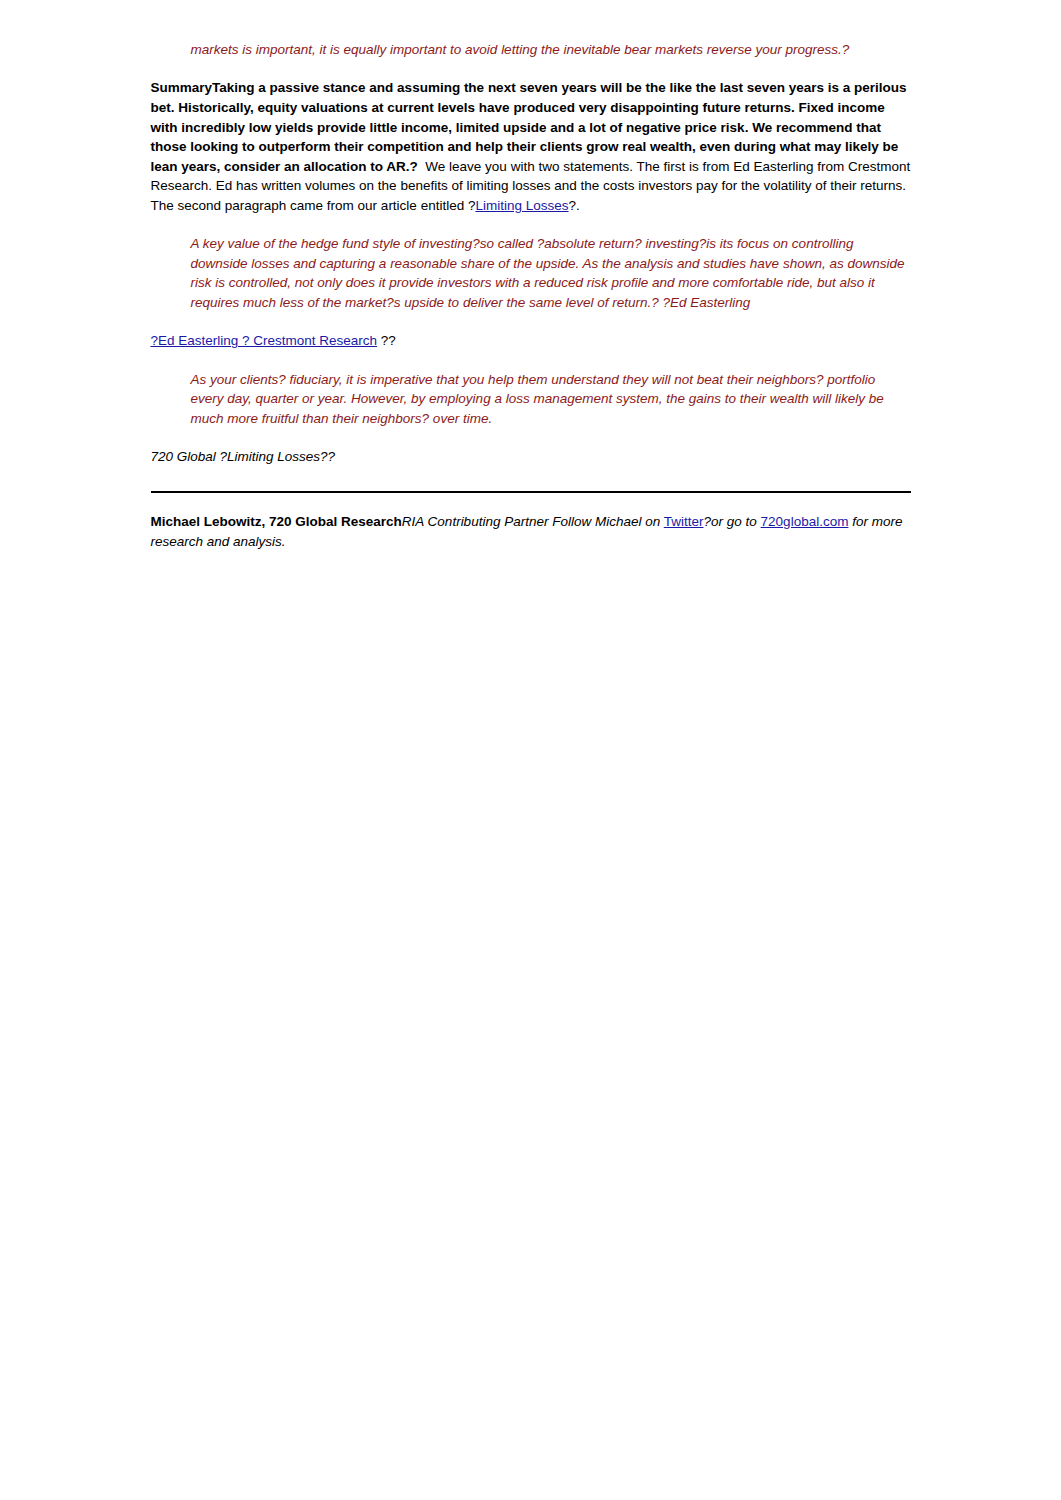markets is important, it is equally important to avoid letting the inevitable bear markets reverse your progress.?
Summary Taking a passive stance and assuming the next seven years will be the like the last seven years is a perilous bet. Historically, equity valuations at current levels have produced very disappointing future returns. Fixed income with incredibly low yields provide little income, limited upside and a lot of negative price risk. We recommend that those looking to outperform their competition and help their clients grow real wealth, even during what may likely be lean years, consider an allocation to AR.? We leave you with two statements. The first is from Ed Easterling from Crestmont Research. Ed has written volumes on the benefits of limiting losses and the costs investors pay for the volatility of their returns. The second paragraph came from our article entitled ?Limiting Losses?.
A key value of the hedge fund style of investing?so called ?absolute return? investing?is its focus on controlling downside losses and capturing a reasonable share of the upside. As the analysis and studies have shown, as downside risk is controlled, not only does it provide investors with a reduced risk profile and more comfortable ride, but also it requires much less of the market?s upside to deliver the same level of return.? ?Ed Easterling
?Ed Easterling ? Crestmont Research ??
As your clients? fiduciary, it is imperative that you help them understand they will not beat their neighbors? portfolio every day, quarter or year. However, by employing a loss management system, the gains to their wealth will likely be much more fruitful than their neighbors? over time.
720 Global ?Limiting Losses??
Michael Lebowitz, 720 Global Research RIA Contributing Partner Follow Michael on Twitter?or go to 720global.com for more research and analysis.